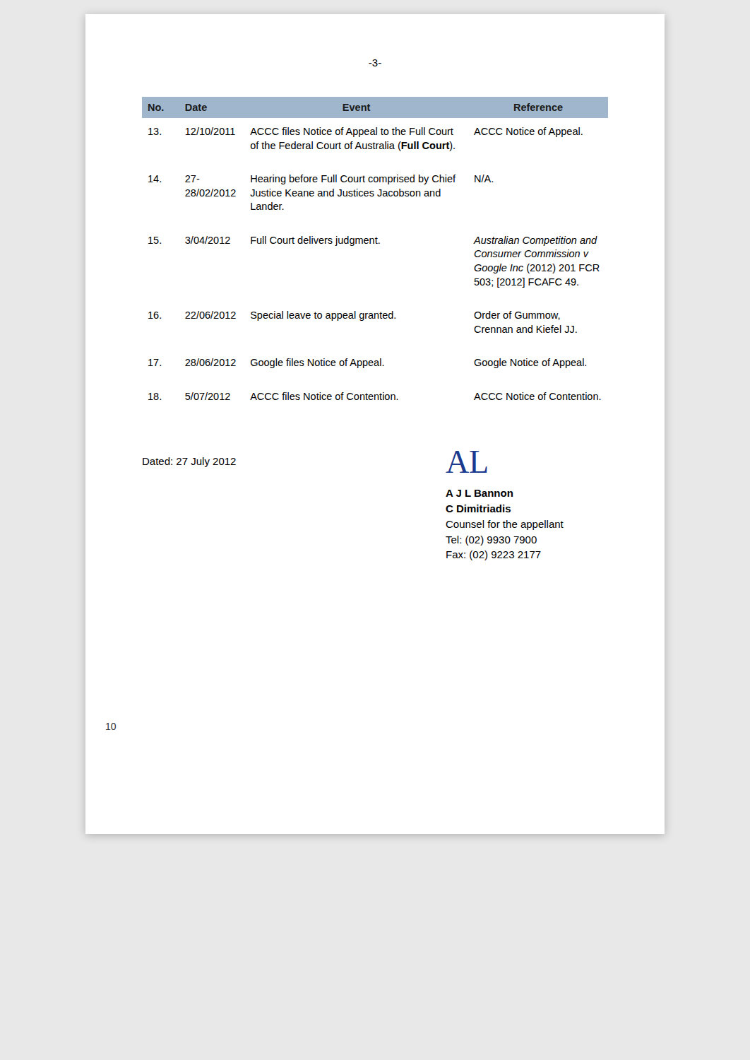-3-
| No. | Date | Event | Reference |
| --- | --- | --- | --- |
| 13. | 12/10/2011 | ACCC files Notice of Appeal to the Full Court of the Federal Court of Australia ( Full Court ). | ACCC Notice of Appeal. |
| 14. | 27-28/02/2012 | Hearing before Full Court comprised by Chief Justice Keane and Justices Jacobson and Lander. | N/A. |
| 15. | 3/04/2012 | Full Court delivers judgment. | Australian Competition and Consumer Commission v Google Inc (2012) 201 FCR 503; [2012] FCAFC 49. |
| 16. | 22/06/2012 | Special leave to appeal granted. | Order of Gummow, Crennan and Kiefel JJ. |
| 17. | 28/06/2012 | Google files Notice of Appeal. | Google Notice of Appeal. |
| 18. | 5/07/2012 | ACCC files Notice of Contention. | ACCC Notice of Contention. |
Dated: 27 July 2012
A L
A J L Bannon
C Dimitriadis
Counsel for the appellant
Tel: (02) 9930 7900
Fax: (02) 9223 2177
10